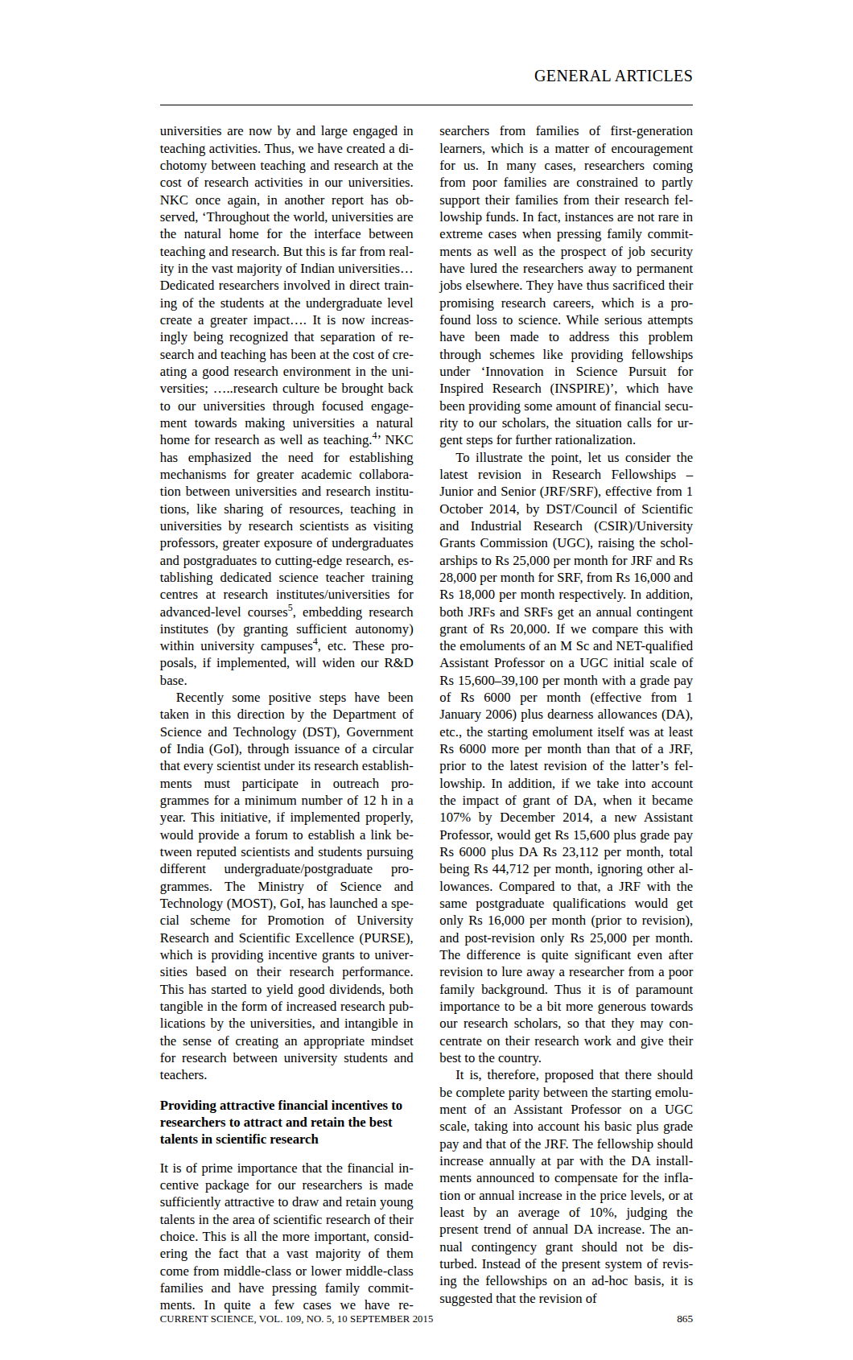GENERAL ARTICLES
universities are now by and large engaged in teaching activities. Thus, we have created a dichotomy between teaching and research at the cost of research activities in our universities. NKC once again, in another report has observed, ‘Throughout the world, universities are the natural home for the interface between teaching and research. But this is far from reality in the vast majority of Indian universities…Dedicated researchers involved in direct training of the students at the undergraduate level create a greater impact…. It is now increasingly being recognized that separation of research and teaching has been at the cost of creating a good research environment in the universities; …..research culture be brought back to our universities through focused engagement towards making universities a natural home for research as well as teaching.4’ NKC has emphasized the need for establishing mechanisms for greater academic collaboration between universities and research institutions, like sharing of resources, teaching in universities by research scientists as visiting professors, greater exposure of undergraduates and postgraduates to cutting-edge research, establishing dedicated science teacher training centres at research institutes/universities for advanced-level courses5, embedding research institutes (by granting sufficient autonomy) within university campuses4, etc. These proposals, if implemented, will widen our R&D base.
Recently some positive steps have been taken in this direction by the Department of Science and Technology (DST), Government of India (GoI), through issuance of a circular that every scientist under its research establishments must participate in outreach programmes for a minimum number of 12 h in a year. This initiative, if implemented properly, would provide a forum to establish a link between reputed scientists and students pursuing different undergraduate/postgraduate programmes. The Ministry of Science and Technology (MOST), GoI, has launched a special scheme for Promotion of University Research and Scientific Excellence (PURSE), which is providing incentive grants to universities based on their research performance. This has started to yield good dividends, both tangible in the form of increased research publications by the universities, and intangible in the sense of creating an appropriate mindset for research between university students and teachers.
Providing attractive financial incentives to researchers to attract and retain the best talents in scientific research
It is of prime importance that the financial incentive package for our researchers is made sufficiently attractive to draw and retain young talents in the area of scientific research of their choice. This is all the more important, considering the fact that a vast majority of them come from middle-class or lower middle-class families and have pressing family commitments. In quite a few cases we have researchers from families of first-generation learners, which is a matter of encouragement for us. In many cases, researchers coming from poor families are constrained to partly support their families from their research fellowship funds. In fact, instances are not rare in extreme cases when pressing family commitments as well as the prospect of job security have lured the researchers away to permanent jobs elsewhere. They have thus sacrificed their promising research careers, which is a profound loss to science. While serious attempts have been made to address this problem through schemes like providing fellowships under ‘Innovation in Science Pursuit for Inspired Research (INSPIRE)’, which have been providing some amount of financial security to our scholars, the situation calls for urgent steps for further rationalization.
To illustrate the point, let us consider the latest revision in Research Fellowships – Junior and Senior (JRF/SRF), effective from 1 October 2014, by DST/Council of Scientific and Industrial Research (CSIR)/University Grants Commission (UGC), raising the scholarships to Rs 25,000 per month for JRF and Rs 28,000 per month for SRF, from Rs 16,000 and Rs 18,000 per month respectively. In addition, both JRFs and SRFs get an annual contingent grant of Rs 20,000. If we compare this with the emoluments of an M Sc and NET-qualified Assistant Professor on a UGC initial scale of Rs 15,600–39,100 per month with a grade pay of Rs 6000 per month (effective from 1 January 2006) plus dearness allowances (DA), etc., the starting emolument itself was at least Rs 6000 more per month than that of a JRF, prior to the latest revision of the latter’s fellowship. In addition, if we take into account the impact of grant of DA, when it became 107% by December 2014, a new Assistant Professor, would get Rs 15,600 plus grade pay Rs 6000 plus DA Rs 23,112 per month, total being Rs 44,712 per month, ignoring other allowances. Compared to that, a JRF with the same postgraduate qualifications would get only Rs 16,000 per month (prior to revision), and post-revision only Rs 25,000 per month. The difference is quite significant even after revision to lure away a researcher from a poor family background. Thus it is of paramount importance to be a bit more generous towards our research scholars, so that they may concentrate on their research work and give their best to the country.
It is, therefore, proposed that there should be complete parity between the starting emolument of an Assistant Professor on a UGC scale, taking into account his basic plus grade pay and that of the JRF. The fellowship should increase annually at par with the DA installments announced to compensate for the inflation or annual increase in the price levels, or at least by an average of 10%, judging the present trend of annual DA increase. The annual contingency grant should not be disturbed. Instead of the present system of revising the fellowships on an ad-hoc basis, it is suggested that the revision of
CURRENT SCIENCE, VOL. 109, NO. 5, 10 SEPTEMBER 2015 865